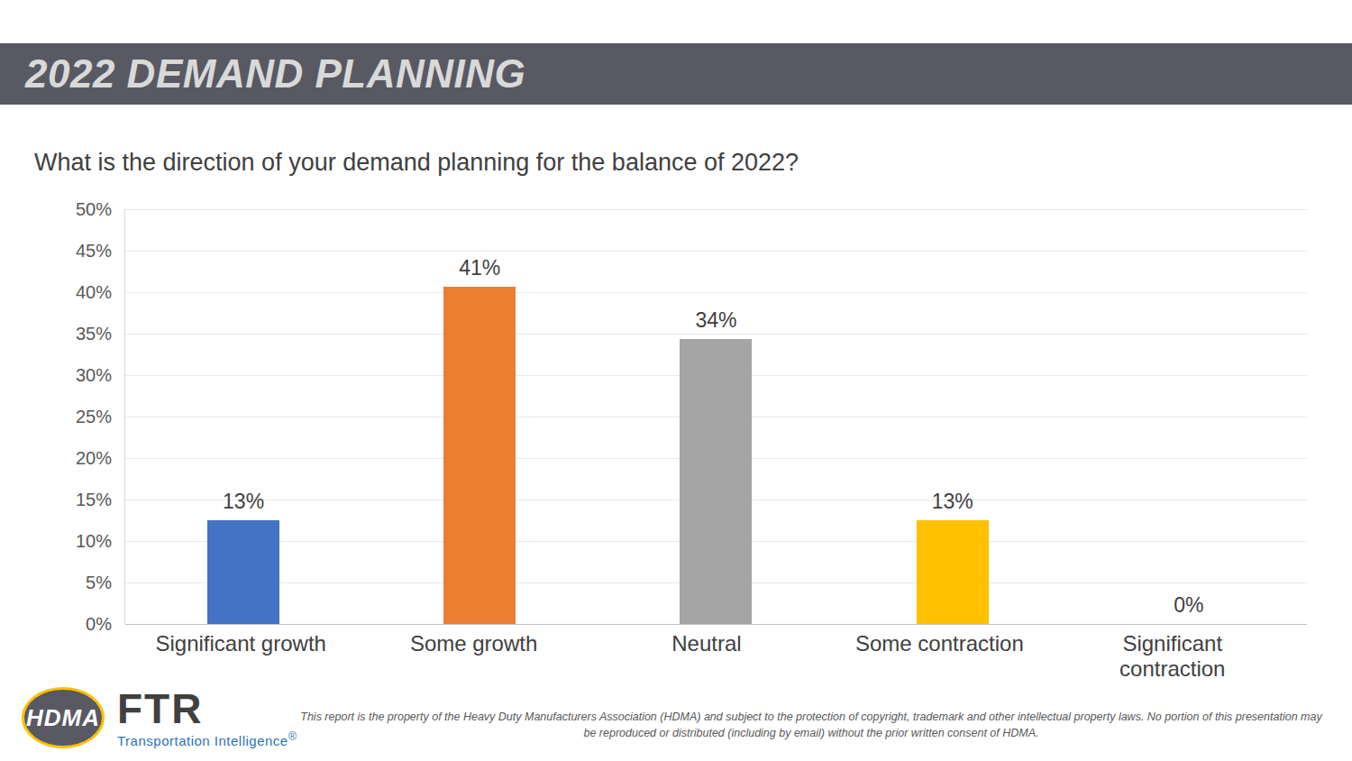2022 Demand Planning
What is the direction of your demand planning for the balance of 2022?
50% 45% 40% 35% 30% 25% 20% 15% 10% 5% 0%
13%
41%
34%
13%
0%
Significant growth Some growth Neutral Some contraction Significant contraction
HDMA
FTR Transportation Intelligence®
This report is the property of the Heavy Duty Manufacturers Association (HDMA) and subject to the protection of copyright, trademark and other intellectual property laws. No portion of this presentation may be reproduced or distributed (including by email) without the prior written consent of HDMA.